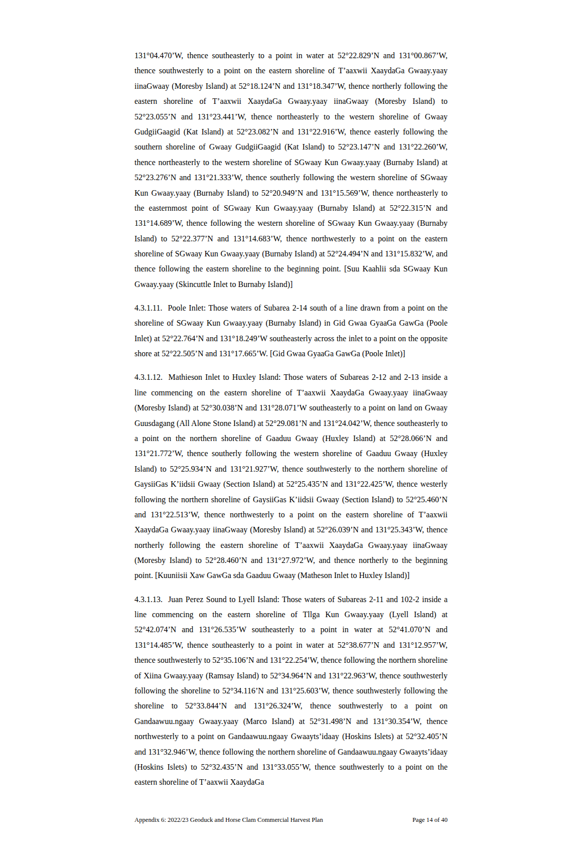131°04.470’W, thence southeasterly to a point in water at 52°22.829’N and 131°00.867’W, thence southwesterly to a point on the eastern shoreline of T’aaxwii XaaydaGa Gwaay.yaay iinaGwaay (Moresby Island) at 52°18.124’N and 131°18.347’W, thence northerly following the eastern shoreline of T’aaxwii XaaydaGa Gwaay.yaay iinaGwaay (Moresby Island) to 52°23.055’N and 131°23.441’W, thence northeasterly to the western shoreline of Gwaay GudgiiGaagid (Kat Island) at 52°23.082’N and 131°22.916’W, thence easterly following the southern shoreline of Gwaay GudgiiGaagid (Kat Island) to 52°23.147’N and 131°22.260’W, thence northeasterly to the western shoreline of SGwaay Kun Gwaay.yaay (Burnaby Island) at 52°23.276’N and 131°21.333’W, thence southerly following the western shoreline of SGwaay Kun Gwaay.yaay (Burnaby Island) to 52°20.949’N and 131°15.569’W, thence northeasterly to the easternmost point of SGwaay Kun Gwaay.yaay (Burnaby Island) at 52°22.315’N and 131°14.689’W, thence following the western shoreline of SGwaay Kun Gwaay.yaay (Burnaby Island) to 52°22.377’N and 131°14.683’W, thence northwesterly to a point on the eastern shoreline of SGwaay Kun Gwaay.yaay (Burnaby Island) at 52°24.494’N and 131°15.832’W, and thence following the eastern shoreline to the beginning point. [Suu Kaahlii sda SGwaay Kun Gwaay.yaay (Skincuttle Inlet to Burnaby Island)]
4.3.1.11. Poole Inlet: Those waters of Subarea 2-14 south of a line drawn from a point on the shoreline of SGwaay Kun Gwaay.yaay (Burnaby Island) in Gid Gwaa GyaaGa GawGa (Poole Inlet) at 52°22.764’N and 131°18.249’W southeasterly across the inlet to a point on the opposite shore at 52°22.505’N and 131°17.665’W. [Gid Gwaa GyaaGa GawGa (Poole Inlet)]
4.3.1.12. Mathieson Inlet to Huxley Island: Those waters of Subareas 2-12 and 2-13 inside a line commencing on the eastern shoreline of T’aaxwii XaaydaGa Gwaay.yaay iinaGwaay (Moresby Island) at 52°30.038’N and 131°28.071’W southeasterly to a point on land on Gwaay Guusdagang (All Alone Stone Island) at 52°29.081’N and 131°24.042’W, thence southeasterly to a point on the northern shoreline of Gaaduu Gwaay (Huxley Island) at 52°28.066’N and 131°21.772’W, thence southerly following the western shoreline of Gaaduu Gwaay (Huxley Island) to 52°25.934’N and 131°21.927’W, thence southwesterly to the northern shoreline of GaysiiGas K’iidsii Gwaay (Section Island) at 52°25.435’N and 131°22.425’W, thence westerly following the northern shoreline of GaysiiGas K’iidsii Gwaay (Section Island) to 52°25.460’N and 131°22.513’W, thence northwesterly to a point on the eastern shoreline of T’aaxwii XaaydaGa Gwaay.yaay iinaGwaay (Moresby Island) at 52°26.039’N and 131°25.343’W, thence northerly following the eastern shoreline of T’aaxwii XaaydaGa Gwaay.yaay iinaGwaay (Moresby Island) to 52°28.460’N and 131°27.972’W, and thence northerly to the beginning point. [Kuuniisii Xaw GawGa sda Gaaduu Gwaay (Matheson Inlet to Huxley Island)]
4.3.1.13. Juan Perez Sound to Lyell Island: Those waters of Subareas 2-11 and 102-2 inside a line commencing on the eastern shoreline of Tllga Kun Gwaay.yaay (Lyell Island) at 52°42.074’N and 131°26.535’W southeasterly to a point in water at 52°41.070’N and 131°14.485’W, thence southeasterly to a point in water at 52°38.677’N and 131°12.957’W, thence southwesterly to 52°35.106’N and 131°22.254’W, thence following the northern shoreline of Xiina Gwaay.yaay (Ramsay Island) to 52°34.964’N and 131°22.963’W, thence southwesterly following the shoreline to 52°34.116’N and 131°25.603’W, thence southwesterly following the shoreline to 52°33.844’N and 131°26.324’W, thence southwesterly to a point on Gandaawuu.ngaay Gwaay.yaay (Marco Island) at 52°31.498’N and 131°30.354’W, thence northwesterly to a point on Gandaawuu.ngaay Gwaayts’idaay (Hoskins Islets) at 52°32.405’N and 131°32.946’W, thence following the northern shoreline of Gandaawuu.ngaay Gwaayts’idaay (Hoskins Islets) to 52°32.435’N and 131°33.055’W, thence southwesterly to a point on the eastern shoreline of T’aaxwii XaaydaGa
Appendix 6: 2022/23 Geoduck and Horse Clam Commercial Harvest Plan Page 14 of 40